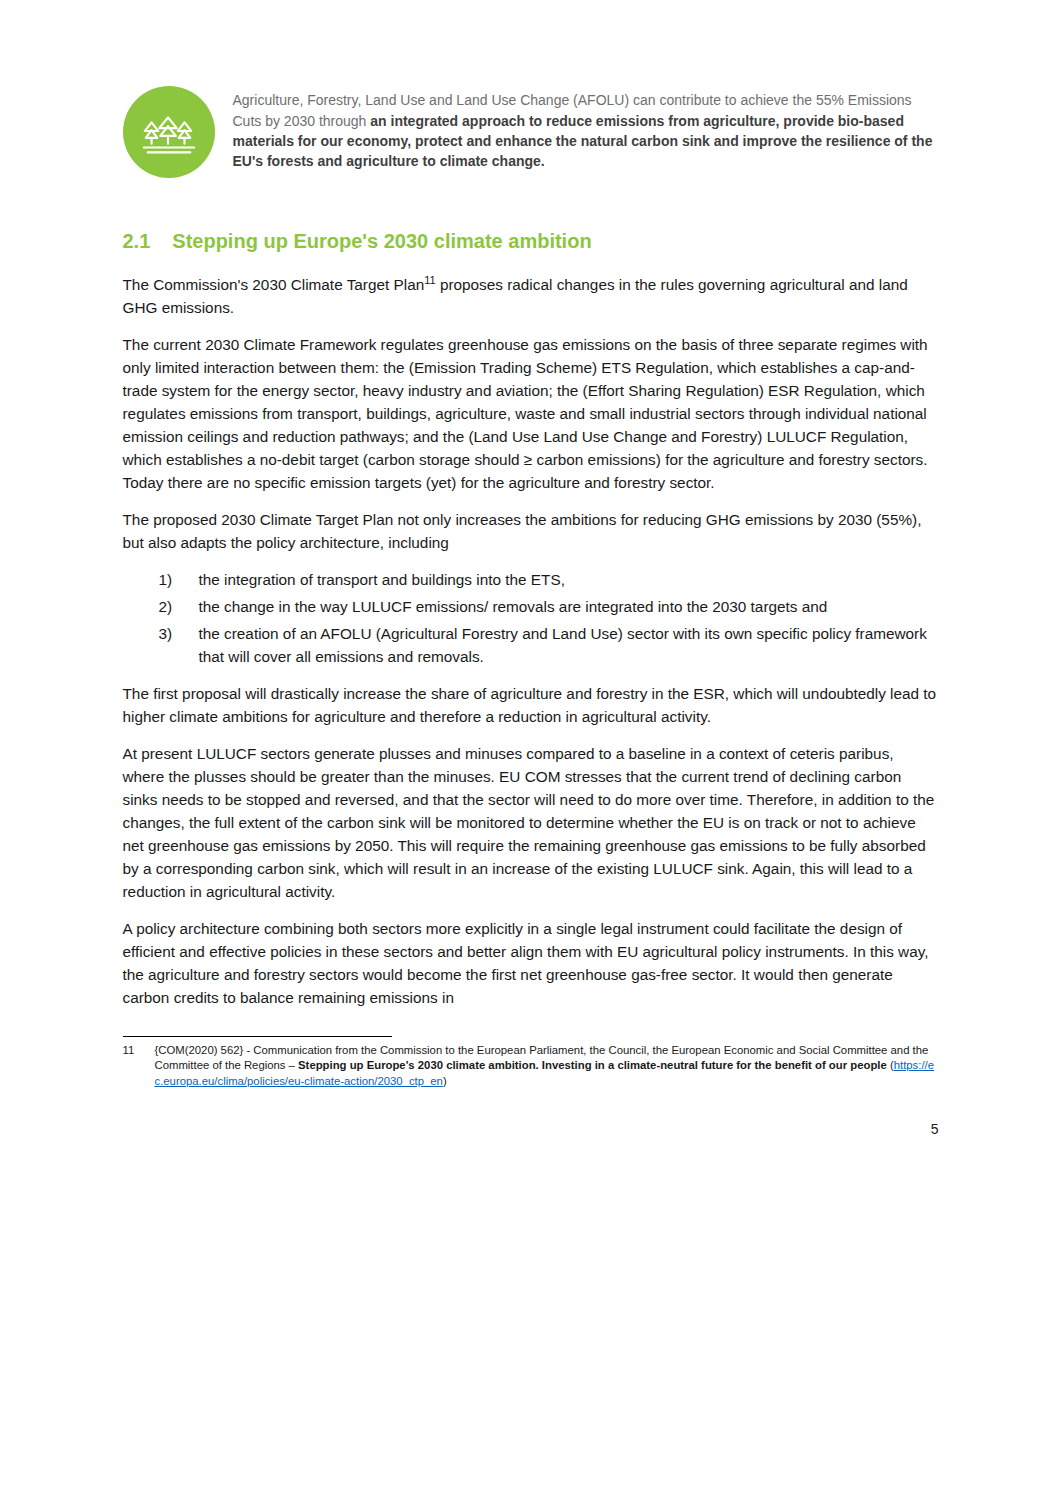Agriculture, Forestry, Land Use and Land Use Change (AFOLU) can contribute to achieve the 55% Emissions Cuts by 2030 through an integrated approach to reduce emissions from agriculture, provide bio-based materials for our economy, protect and enhance the natural carbon sink and improve the resilience of the EU's forests and agriculture to climate change.
2.1 Stepping up Europe's 2030 climate ambition
The Commission's 2030 Climate Target Plan11 proposes radical changes in the rules governing agricultural and land GHG emissions.
The current 2030 Climate Framework regulates greenhouse gas emissions on the basis of three separate regimes with only limited interaction between them: the (Emission Trading Scheme) ETS Regulation, which establishes a cap-and-trade system for the energy sector, heavy industry and aviation; the (Effort Sharing Regulation) ESR Regulation, which regulates emissions from transport, buildings, agriculture, waste and small industrial sectors through individual national emission ceilings and reduction pathways; and the (Land Use Land Use Change and Forestry) LULUCF Regulation, which establishes a no-debit target (carbon storage should ≥ carbon emissions) for the agriculture and forestry sectors. Today there are no specific emission targets (yet) for the agriculture and forestry sector.
The proposed 2030 Climate Target Plan not only increases the ambitions for reducing GHG emissions by 2030 (55%), but also adapts the policy architecture, including
1) the integration of transport and buildings into the ETS,
2) the change in the way LULUCF emissions/ removals are integrated into the 2030 targets and
3) the creation of an AFOLU (Agricultural Forestry and Land Use) sector with its own specific policy framework that will cover all emissions and removals.
The first proposal will drastically increase the share of agriculture and forestry in the ESR, which will undoubtedly lead to higher climate ambitions for agriculture and therefore a reduction in agricultural activity.
At present LULUCF sectors generate plusses and minuses compared to a baseline in a context of ceteris paribus, where the plusses should be greater than the minuses. EU COM stresses that the current trend of declining carbon sinks needs to be stopped and reversed, and that the sector will need to do more over time. Therefore, in addition to the changes, the full extent of the carbon sink will be monitored to determine whether the EU is on track or not to achieve net greenhouse gas emissions by 2050. This will require the remaining greenhouse gas emissions to be fully absorbed by a corresponding carbon sink, which will result in an increase of the existing LULUCF sink. Again, this will lead to a reduction in agricultural activity.
A policy architecture combining both sectors more explicitly in a single legal instrument could facilitate the design of efficient and effective policies in these sectors and better align them with EU agricultural policy instruments. In this way, the agriculture and forestry sectors would become the first net greenhouse gas-free sector. It would then generate carbon credits to balance remaining emissions in
11 {COM(2020) 562} - Communication from the Commission to the European Parliament, the Council, the European Economic and Social Committee and the Committee of the Regions – Stepping up Europe's 2030 climate ambition. Investing in a climate-neutral future for the benefit of our people (https://ec.europa.eu/clima/policies/eu-climate-action/2030_ctp_en)
5